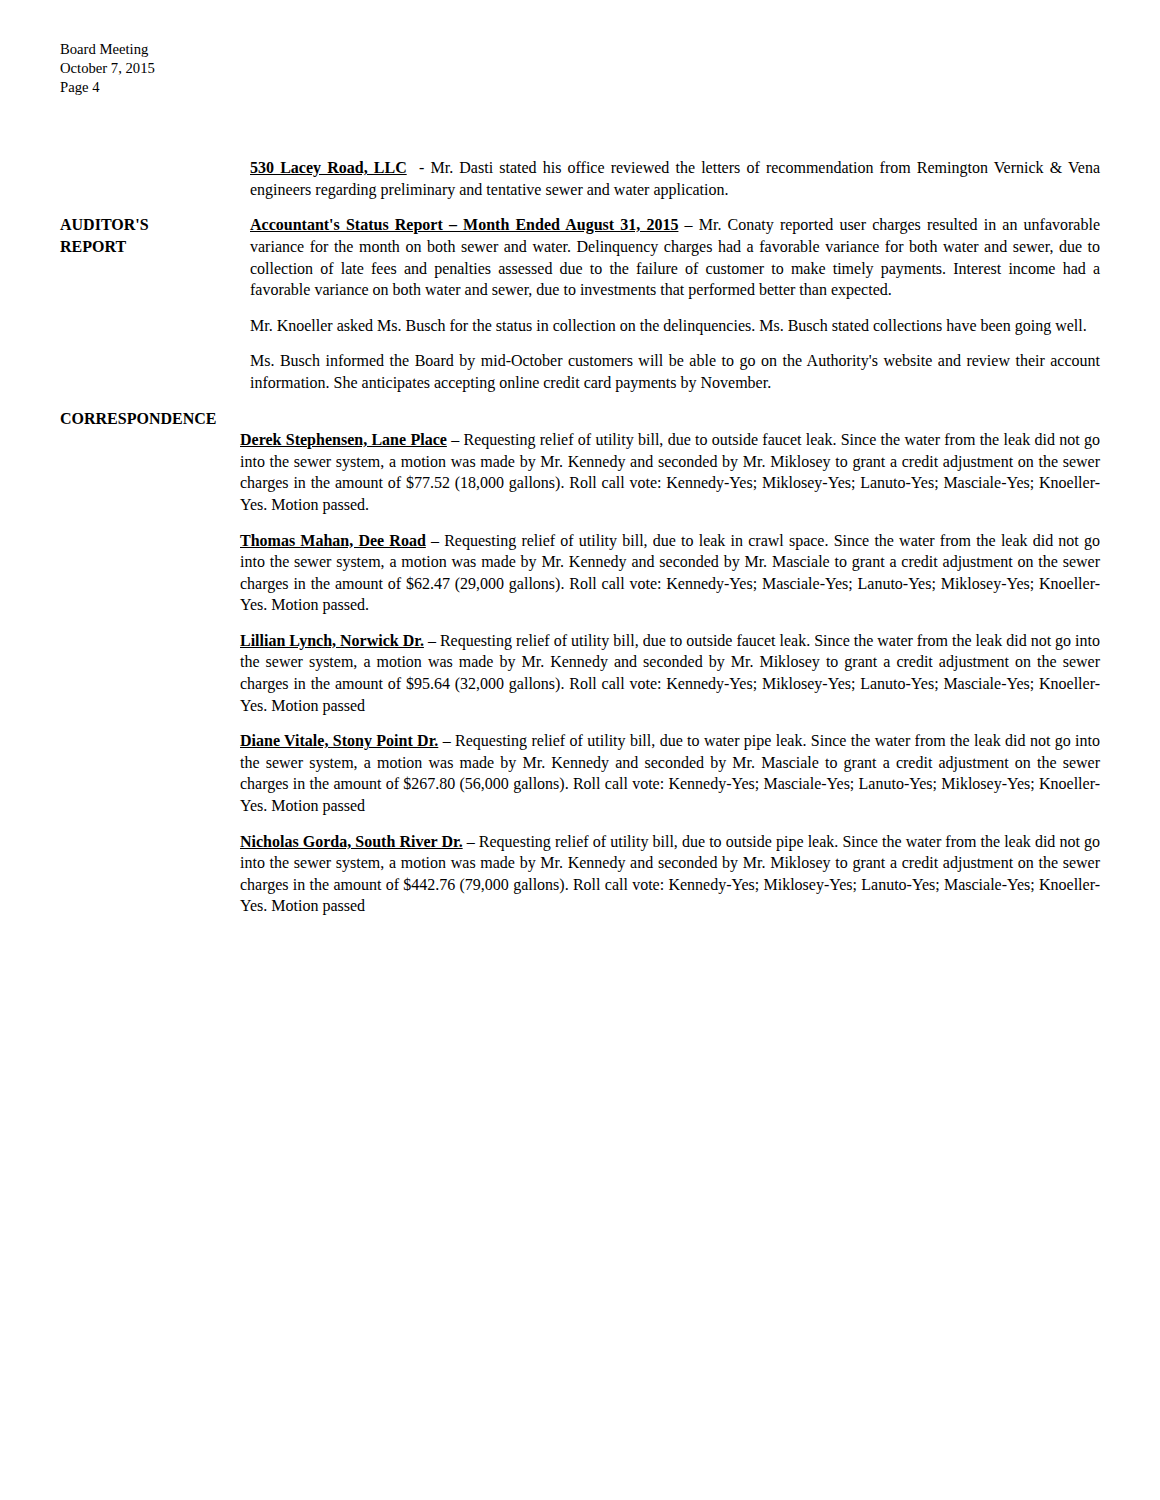Board Meeting
October 7, 2015
Page 4
530 Lacey Road, LLC - Mr. Dasti stated his office reviewed the letters of recommendation from Remington Vernick & Vena engineers regarding preliminary and tentative sewer and water application.
AUDITOR'S
REPORT
Accountant's Status Report – Month Ended August 31, 2015 – Mr. Conaty reported user charges resulted in an unfavorable variance for the month on both sewer and water. Delinquency charges had a favorable variance for both water and sewer, due to collection of late fees and penalties assessed due to the failure of customer to make timely payments. Interest income had a favorable variance on both water and sewer, due to investments that performed better than expected.
Mr. Knoeller asked Ms. Busch for the status in collection on the delinquencies. Ms. Busch stated collections have been going well.
Ms. Busch informed the Board by mid-October customers will be able to go on the Authority's website and review their account information. She anticipates accepting online credit card payments by November.
CORRESPONDENCE
Derek Stephensen, Lane Place – Requesting relief of utility bill, due to outside faucet leak. Since the water from the leak did not go into the sewer system, a motion was made by Mr. Kennedy and seconded by Mr. Miklosey to grant a credit adjustment on the sewer charges in the amount of $77.52 (18,000 gallons). Roll call vote: Kennedy-Yes; Miklosey-Yes; Lanuto-Yes; Masciale-Yes; Knoeller-Yes. Motion passed.
Thomas Mahan, Dee Road – Requesting relief of utility bill, due to leak in crawl space. Since the water from the leak did not go into the sewer system, a motion was made by Mr. Kennedy and seconded by Mr. Masciale to grant a credit adjustment on the sewer charges in the amount of $62.47 (29,000 gallons). Roll call vote: Kennedy-Yes; Masciale-Yes; Lanuto-Yes; Miklosey-Yes; Knoeller-Yes. Motion passed.
Lillian Lynch, Norwick Dr. – Requesting relief of utility bill, due to outside faucet leak. Since the water from the leak did not go into the sewer system, a motion was made by Mr. Kennedy and seconded by Mr. Miklosey to grant a credit adjustment on the sewer charges in the amount of $95.64 (32,000 gallons). Roll call vote: Kennedy-Yes; Miklosey-Yes; Lanuto-Yes; Masciale-Yes; Knoeller-Yes. Motion passed
Diane Vitale, Stony Point Dr. – Requesting relief of utility bill, due to water pipe leak. Since the water from the leak did not go into the sewer system, a motion was made by Mr. Kennedy and seconded by Mr. Masciale to grant a credit adjustment on the sewer charges in the amount of $267.80 (56,000 gallons). Roll call vote: Kennedy-Yes; Masciale-Yes; Lanuto-Yes; Miklosey-Yes; Knoeller-Yes. Motion passed
Nicholas Gorda, South River Dr. – Requesting relief of utility bill, due to outside pipe leak. Since the water from the leak did not go into the sewer system, a motion was made by Mr. Kennedy and seconded by Mr. Miklosey to grant a credit adjustment on the sewer charges in the amount of $442.76 (79,000 gallons). Roll call vote: Kennedy-Yes; Miklosey-Yes; Lanuto-Yes; Masciale-Yes; Knoeller-Yes. Motion passed